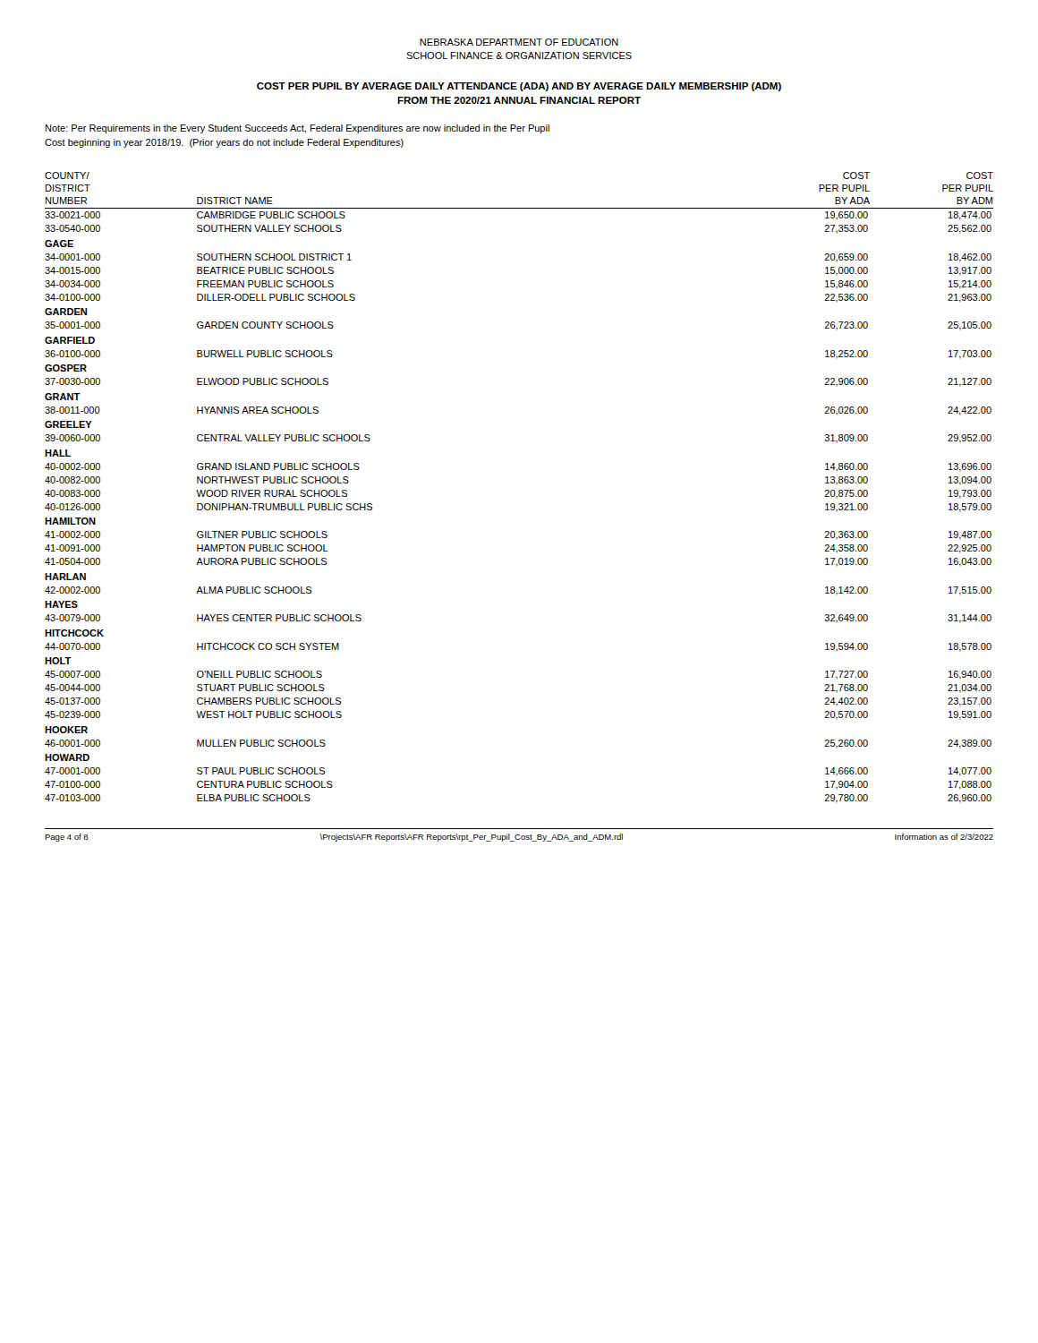NEBRASKA DEPARTMENT OF EDUCATION
SCHOOL FINANCE & ORGANIZATION SERVICES
COST PER PUPIL BY AVERAGE DAILY ATTENDANCE (ADA) AND BY AVERAGE DAILY MEMBERSHIP (ADM)
FROM THE 2020/21 ANNUAL FINANCIAL REPORT
Note: Per Requirements in the Every Student Succeeds Act, Federal Expenditures are now included in the Per Pupil
Cost beginning in year 2018/19. (Prior years do not include Federal Expenditures)
| COUNTY/ | | COST | COST |
| --- | --- | --- | --- |
| DISTRICT | | PER PUPIL | PER PUPIL |
| NUMBER | DISTRICT NAME | BY ADA | BY ADM |
| 33-0021-000 | CAMBRIDGE PUBLIC SCHOOLS | 19,650.00 | 18,474.00 |
| 33-0540-000 | SOUTHERN VALLEY SCHOOLS | 27,353.00 | 25,562.00 |
| GAGE | | | |
| 34-0001-000 | SOUTHERN SCHOOL DISTRICT 1 | 20,659.00 | 18,462.00 |
| 34-0015-000 | BEATRICE PUBLIC SCHOOLS | 15,000.00 | 13,917.00 |
| 34-0034-000 | FREEMAN PUBLIC SCHOOLS | 15,846.00 | 15,214.00 |
| 34-0100-000 | DILLER-ODELL PUBLIC SCHOOLS | 22,536.00 | 21,963.00 |
| GARDEN | | | |
| 35-0001-000 | GARDEN COUNTY SCHOOLS | 26,723.00 | 25,105.00 |
| GARFIELD | | | |
| 36-0100-000 | BURWELL PUBLIC SCHOOLS | 18,252.00 | 17,703.00 |
| GOSPER | | | |
| 37-0030-000 | ELWOOD PUBLIC SCHOOLS | 22,906.00 | 21,127.00 |
| GRANT | | | |
| 38-0011-000 | HYANNIS AREA SCHOOLS | 26,026.00 | 24,422.00 |
| GREELEY | | | |
| 39-0060-000 | CENTRAL VALLEY PUBLIC SCHOOLS | 31,809.00 | 29,952.00 |
| HALL | | | |
| 40-0002-000 | GRAND ISLAND PUBLIC SCHOOLS | 14,860.00 | 13,696.00 |
| 40-0082-000 | NORTHWEST PUBLIC SCHOOLS | 13,863.00 | 13,094.00 |
| 40-0083-000 | WOOD RIVER RURAL SCHOOLS | 20,875.00 | 19,793.00 |
| 40-0126-000 | DONIPHAN-TRUMBULL PUBLIC SCHS | 19,321.00 | 18,579.00 |
| HAMILTON | | | |
| 41-0002-000 | GILTNER PUBLIC SCHOOLS | 20,363.00 | 19,487.00 |
| 41-0091-000 | HAMPTON PUBLIC SCHOOL | 24,358.00 | 22,925.00 |
| 41-0504-000 | AURORA PUBLIC SCHOOLS | 17,019.00 | 16,043.00 |
| HARLAN | | | |
| 42-0002-000 | ALMA PUBLIC SCHOOLS | 18,142.00 | 17,515.00 |
| HAYES | | | |
| 43-0079-000 | HAYES CENTER PUBLIC SCHOOLS | 32,649.00 | 31,144.00 |
| HITCHCOCK | | | |
| 44-0070-000 | HITCHCOCK CO SCH SYSTEM | 19,594.00 | 18,578.00 |
| HOLT | | | |
| 45-0007-000 | O'NEILL PUBLIC SCHOOLS | 17,727.00 | 16,940.00 |
| 45-0044-000 | STUART PUBLIC SCHOOLS | 21,768.00 | 21,034.00 |
| 45-0137-000 | CHAMBERS PUBLIC SCHOOLS | 24,402.00 | 23,157.00 |
| 45-0239-000 | WEST HOLT PUBLIC SCHOOLS | 20,570.00 | 19,591.00 |
| HOOKER | | | |
| 46-0001-000 | MULLEN PUBLIC SCHOOLS | 25,260.00 | 24,389.00 |
| HOWARD | | | |
| 47-0001-000 | ST PAUL PUBLIC SCHOOLS | 14,666.00 | 14,077.00 |
| 47-0100-000 | CENTURA PUBLIC SCHOOLS | 17,904.00 | 17,088.00 |
| 47-0103-000 | ELBA PUBLIC SCHOOLS | 29,780.00 | 26,960.00 |
Page 4 of 8
\Projects\AFR Reports\AFR Reports\rpt_Per_Pupil_Cost_By_ADA_and_ADM.rdl
Information as of 2/3/2022